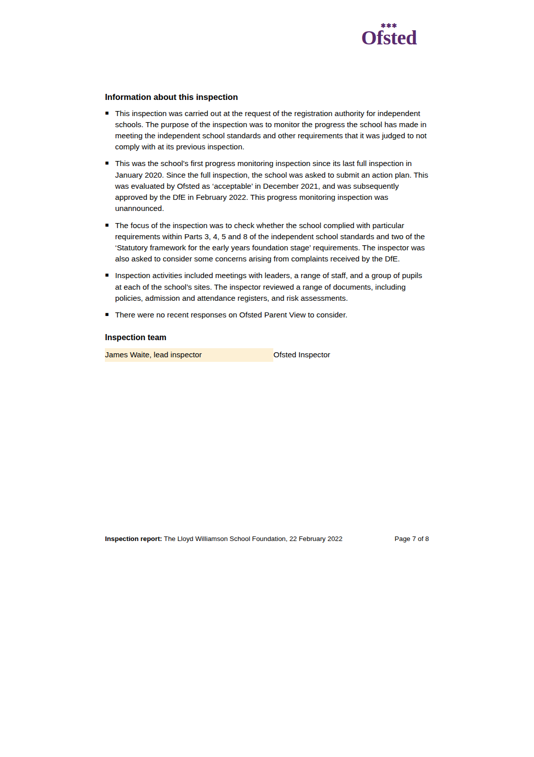✱✱✱
Ofsted
Information about this inspection
This inspection was carried out at the request of the registration authority for independent schools. The purpose of the inspection was to monitor the progress the school has made in meeting the independent school standards and other requirements that it was judged to not comply with at its previous inspection.
This was the school’s first progress monitoring inspection since its last full inspection in January 2020. Since the full inspection, the school was asked to submit an action plan. This was evaluated by Ofsted as ‘acceptable’ in December 2021, and was subsequently approved by the DfE in February 2022. This progress monitoring inspection was unannounced.
The focus of the inspection was to check whether the school complied with particular requirements within Parts 3, 4, 5 and 8 of the independent school standards and two of the ‘Statutory framework for the early years foundation stage’ requirements. The inspector was also asked to consider some concerns arising from complaints received by the DfE.
Inspection activities included meetings with leaders, a range of staff, and a group of pupils at each of the school’s sites. The inspector reviewed a range of documents, including policies, admission and attendance registers, and risk assessments.
There were no recent responses on Ofsted Parent View to consider.
Inspection team
| James Waite, lead inspector | Ofsted Inspector |
Inspection report: The Lloyd Williamson School Foundation, 22 February 2022
Page 7 of 8